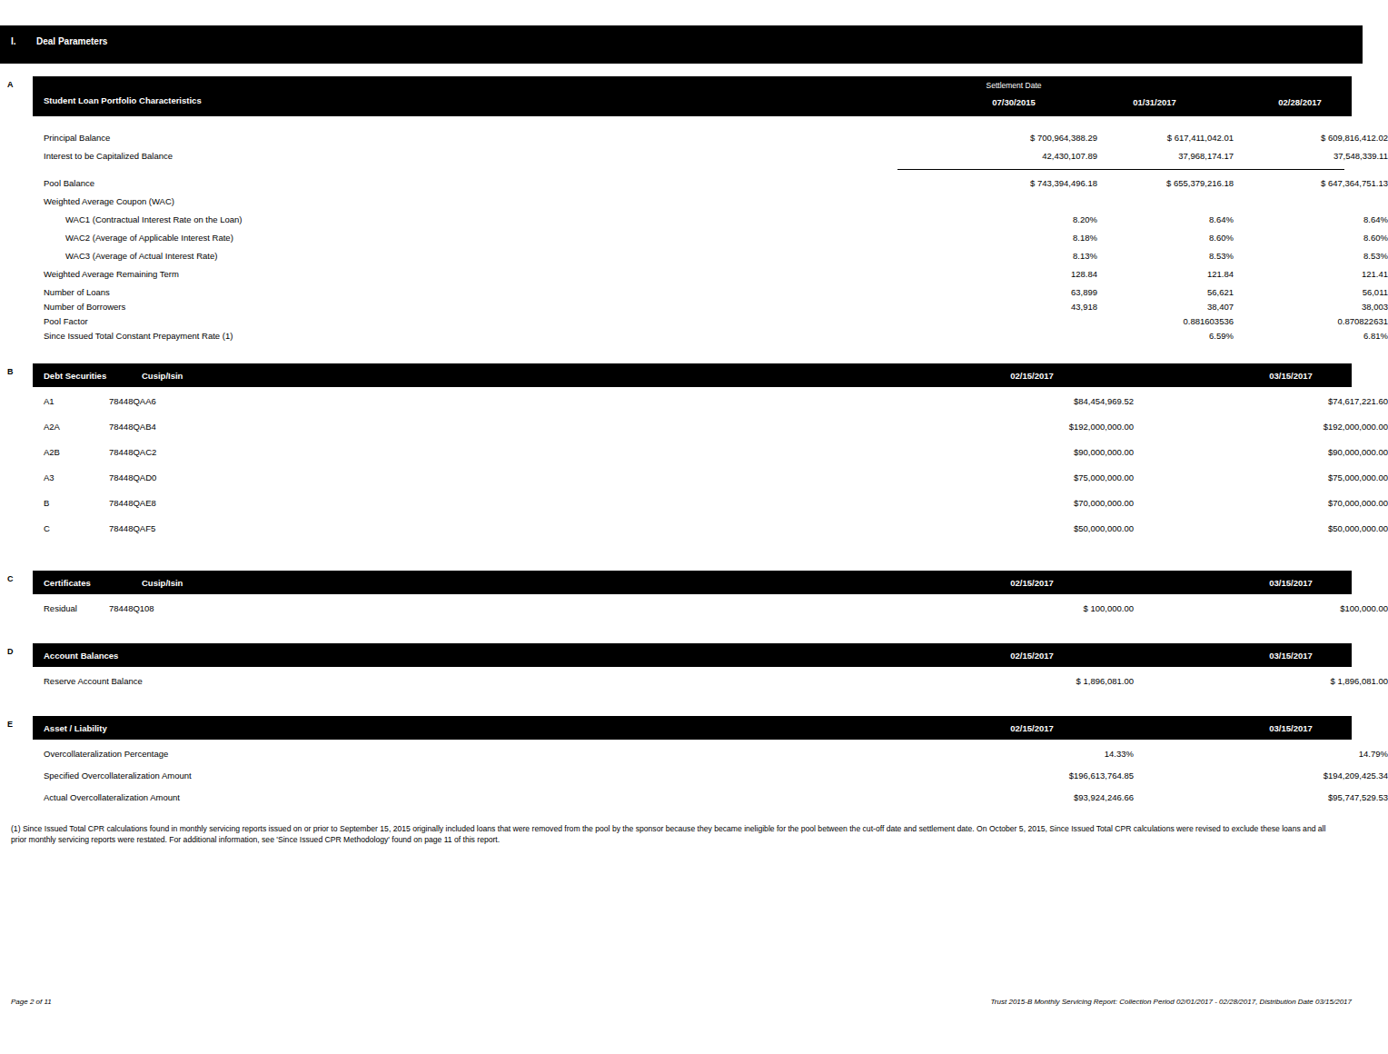I.
Deal Parameters
A
Student Loan Portfolio Characteristics
Settlement Date
07/30/2015
01/31/2017
02/28/2017
Principal Balance $ 700,964,388.29 $ 617,411,042.01 $ 609,816,412.02
Interest to be Capitalized Balance 42,430,107.89 37,968,174.17 37,548,339.11
Pool Balance $ 743,394,496.18 $ 655,379,216.18 $ 647,364,751.13
Weighted Average Coupon (WAC)
WAC1 (Contractual Interest Rate on the Loan) 8.20% 8.64% 8.64%
WAC2 (Average of Applicable Interest Rate) 8.18% 8.60% 8.60%
WAC3 (Average of Actual Interest Rate) 8.13% 8.53% 8.53%
Weighted Average Remaining Term 128.84 121.84 121.41
Number of Loans 63,899 56,621 56,011
Number of Borrowers 43,918 38,407 38,003
Pool Factor 0.881603536 0.870822631
Since Issued Total Constant Prepayment Rate (1) 6.59% 6.81%
B
Debt Securities
Cusip/Isin
02/15/2017
03/15/2017
A1 78448QAA6 $84,454,969.52 $74,617,221.60
A2A 78448QAB4 $192,000,000.00 $192,000,000.00
A2B 78448QAC2 $90,000,000.00 $90,000,000.00
A3 78448QAD0 $75,000,000.00 $75,000,000.00
B 78448QAE8 $70,000,000.00 $70,000,000.00
C 78448QAF5 $50,000,000.00 $50,000,000.00
C
Certificates
Cusip/Isin
02/15/2017
03/15/2017
Residual 78448Q108 $ 100,000.00 $100,000.00
D
Account Balances
02/15/2017
03/15/2017
Reserve Account Balance $ 1,896,081.00 $ 1,896,081.00
E
Asset / Liability
02/15/2017
03/15/2017
Overcollateralization Percentage 14.33% 14.79%
Specified Overcollateralization Amount $196,613,764.85 $194,209,425.34
Actual Overcollateralization Amount $93,924,246.66 $95,747,529.53
(1) Since Issued Total CPR calculations found in monthly servicing reports issued on or prior to September 15, 2015 originally included loans that were removed from the pool by the sponsor because they became ineligible for the pool between the cut-off date and settlement date. On October 5, 2015, Since Issued Total CPR calculations were revised to exclude these loans and all prior monthly servicing reports were restated. For additional information, see 'Since Issued CPR Methodology' found on page 11 of this report.
Page 2 of 11
Trust 2015-B Monthly Servicing Report: Collection Period 02/01/2017 - 02/28/2017, Distribution Date 03/15/2017